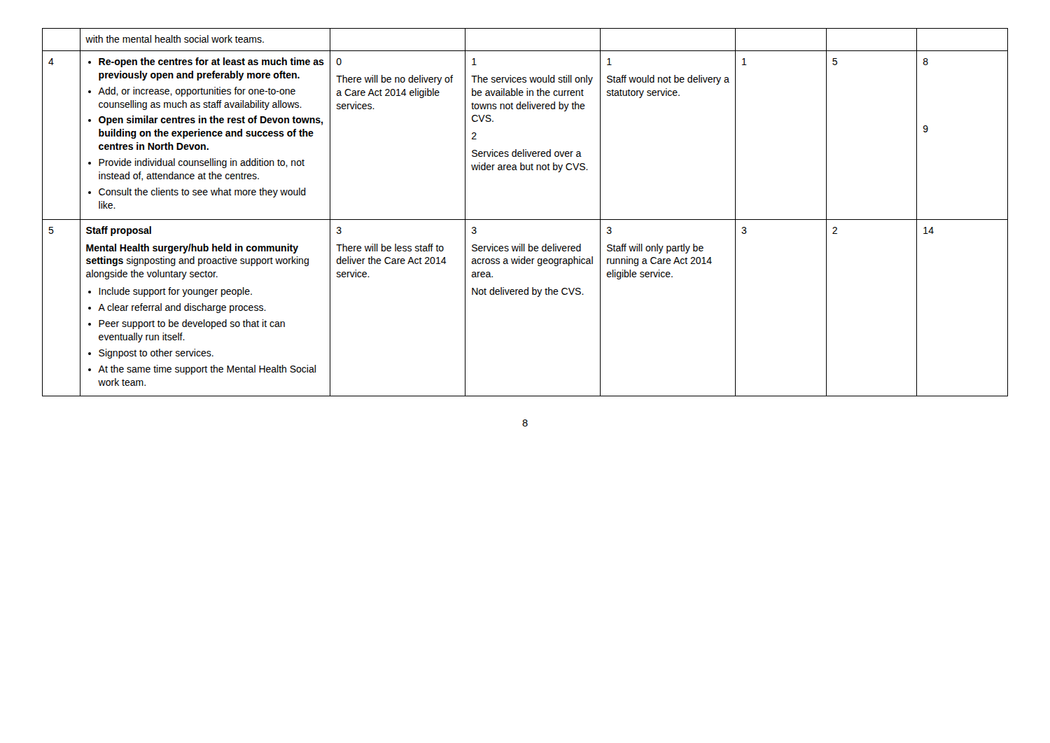| | with the mental health social work teams. | | | | | | |
| 4 | Re-open the centres for at least as much time as previously open and preferably more often. Add, or increase, opportunities for one-to-one counselling as much as staff availability allows. Open similar centres in the rest of Devon towns, building on the experience and success of the centres in North Devon. Provide individual counselling in addition to, not instead of, attendance at the centres. Consult the clients to see what more they would like. | 0 There will be no delivery of a Care Act 2014 eligible services. | 1 The services would still only be available in the current towns not delivered by the CVS. 2 Services delivered over a wider area but not by CVS. | 1 Staff would not be delivery a statutory service. | 1 | 5 | 8 9 |
| 5 | Staff proposal Mental Health surgery/hub held in community settings signposting and proactive support working alongside the voluntary sector. Include support for younger people. A clear referral and discharge process. Peer support to be developed so that it can eventually run itself. Signpost to other services. At the same time support the Mental Health Social work team. | 3 There will be less staff to deliver the Care Act 2014 service. | 3 Services will be delivered across a wider geographical area. Not delivered by the CVS. | 3 Staff will only partly be running a Care Act 2014 eligible service. | 3 | 2 | 14 |
8